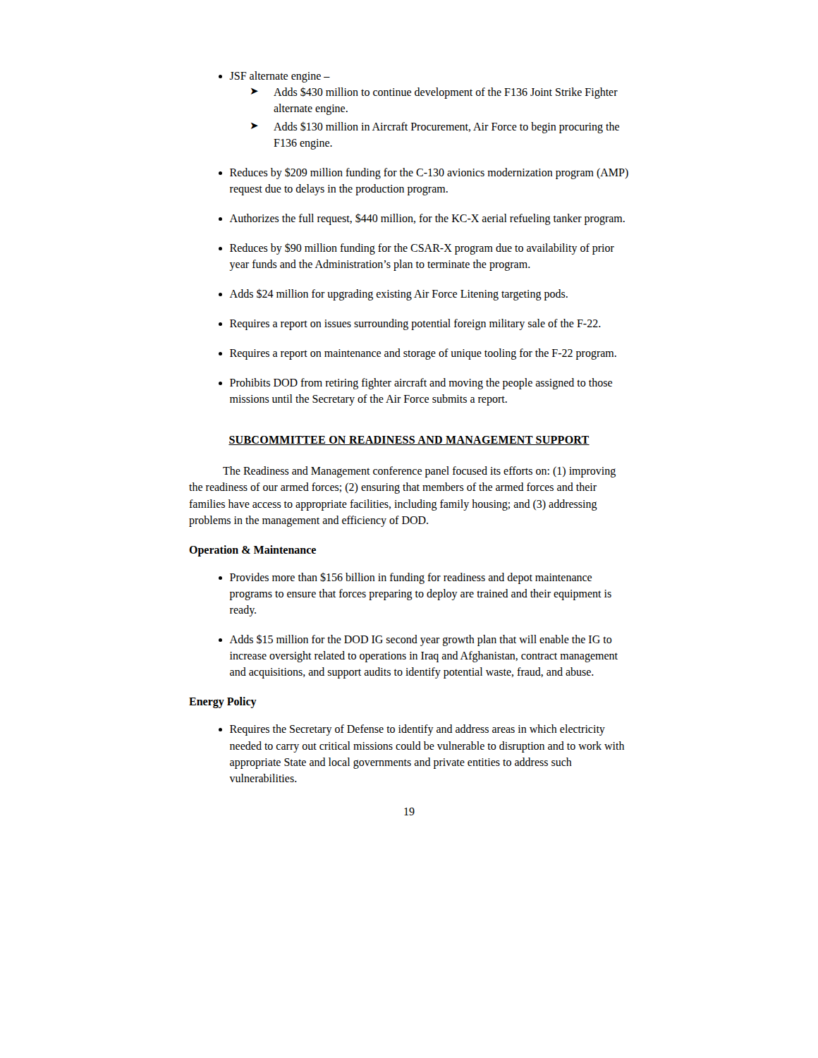JSF alternate engine –
Adds $430 million to continue development of the F136 Joint Strike Fighter alternate engine.
Adds $130 million in Aircraft Procurement, Air Force to begin procuring the F136 engine.
Reduces by $209 million funding for the C-130 avionics modernization program (AMP) request due to delays in the production program.
Authorizes the full request, $440 million, for the KC-X aerial refueling tanker program.
Reduces by $90 million funding for the CSAR-X program due to availability of prior year funds and the Administration’s plan to terminate the program.
Adds $24 million for upgrading existing Air Force Litening targeting pods.
Requires a report on issues surrounding potential foreign military sale of the F-22.
Requires a report on maintenance and storage of unique tooling for the F-22 program.
Prohibits DOD from retiring fighter aircraft and moving the people assigned to those missions until the Secretary of the Air Force submits a report.
SUBCOMMITTEE ON READINESS AND MANAGEMENT SUPPORT
The Readiness and Management conference panel focused its efforts on: (1) improving the readiness of our armed forces; (2) ensuring that members of the armed forces and their families have access to appropriate facilities, including family housing; and (3) addressing problems in the management and efficiency of DOD.
Operation & Maintenance
Provides more than $156 billion in funding for readiness and depot maintenance programs to ensure that forces preparing to deploy are trained and their equipment is ready.
Adds $15 million for the DOD IG second year growth plan that will enable the IG to increase oversight related to operations in Iraq and Afghanistan, contract management and acquisitions, and support audits to identify potential waste, fraud, and abuse.
Energy Policy
Requires the Secretary of Defense to identify and address areas in which electricity needed to carry out critical missions could be vulnerable to disruption and to work with appropriate State and local governments and private entities to address such vulnerabilities.
19